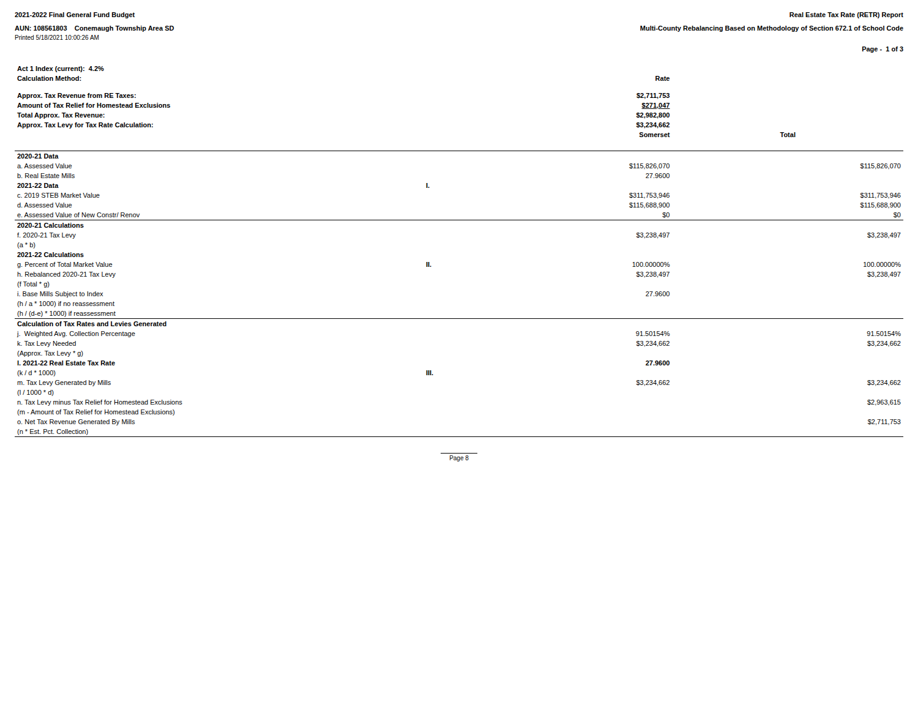2021-2022 Final General Fund Budget
AUN: 108561803 Conemaugh Township Area SD
Printed 5/18/2021 10:00:26 AM
Real Estate Tax Rate (RETR) Report
Multi-County Rebalancing Based on Methodology of Section 672.1 of School Code
Page - 1 of 3
| Act 1 Index (current): 4.2% | | | |
| Calculation Method: | | Rate | |
| Approx. Tax Revenue from RE Taxes: | | $2,711,753 | |
| Amount of Tax Relief for Homestead Exclusions | | $271,047 | |
| Total Approx. Tax Revenue: | | $2,982,800 | |
| Approx. Tax Levy for Tax Rate Calculation: | | $3,234,662 | |
| | | Somerset | Total |
| 2020-21 Data | | | |
| a. Assessed Value | | $115,826,070 | $115,826,070 |
| b. Real Estate Mills | | 27.9600 | |
| 2021-22 Data | I. | | |
| c. 2019 STEB Market Value | | $311,753,946 | $311,753,946 |
| d. Assessed Value | | $115,688,900 | $115,688,900 |
| e. Assessed Value of New Constr/ Renov | | $0 | $0 |
| 2020-21 Calculations | | | |
| f. 2020-21 Tax Levy | | $3,238,497 | $3,238,497 |
| (a * b) | | | |
| 2021-22 Calculations | | | |
| g. Percent of Total Market Value | II. | 100.00000% | 100.00000% |
| h. Rebalanced 2020-21 Tax Levy | $3,238,497 | $3,238,497 |
| (f Total * g) | | | |
| i. Base Mills Subject to Index | | 27.9600 | |
| (h / a * 1000) if no reassessment | | | |
| (h / (d-e) * 1000) if reassessment | | | |
| Calculation of Tax Rates and Levies Generated | | | |
| j. Weighted Avg. Collection Percentage | | 91.50154% | 91.50154% |
| k. Tax Levy Needed | | $3,234,662 | $3,234,662 |
| (Approx. Tax Levy * g) | | | |
| l. 2021-22 Real Estate Tax Rate | | 27.9600 | |
| (k / d * 1000) | III. | | |
| m. Tax Levy Generated by Mills | $3,234,662 | $3,234,662 |
| (l / 1000 * d) | | | |
| n. Tax Levy minus Tax Relief for Homestead Exclusions | | | $2,963,615 |
| (m - Amount of Tax Relief for Homestead Exclusions) | | | |
| o. Net Tax Revenue Generated By Mills | | | $2,711,753 |
| (n * Est. Pct. Collection) | | | |
Page 8